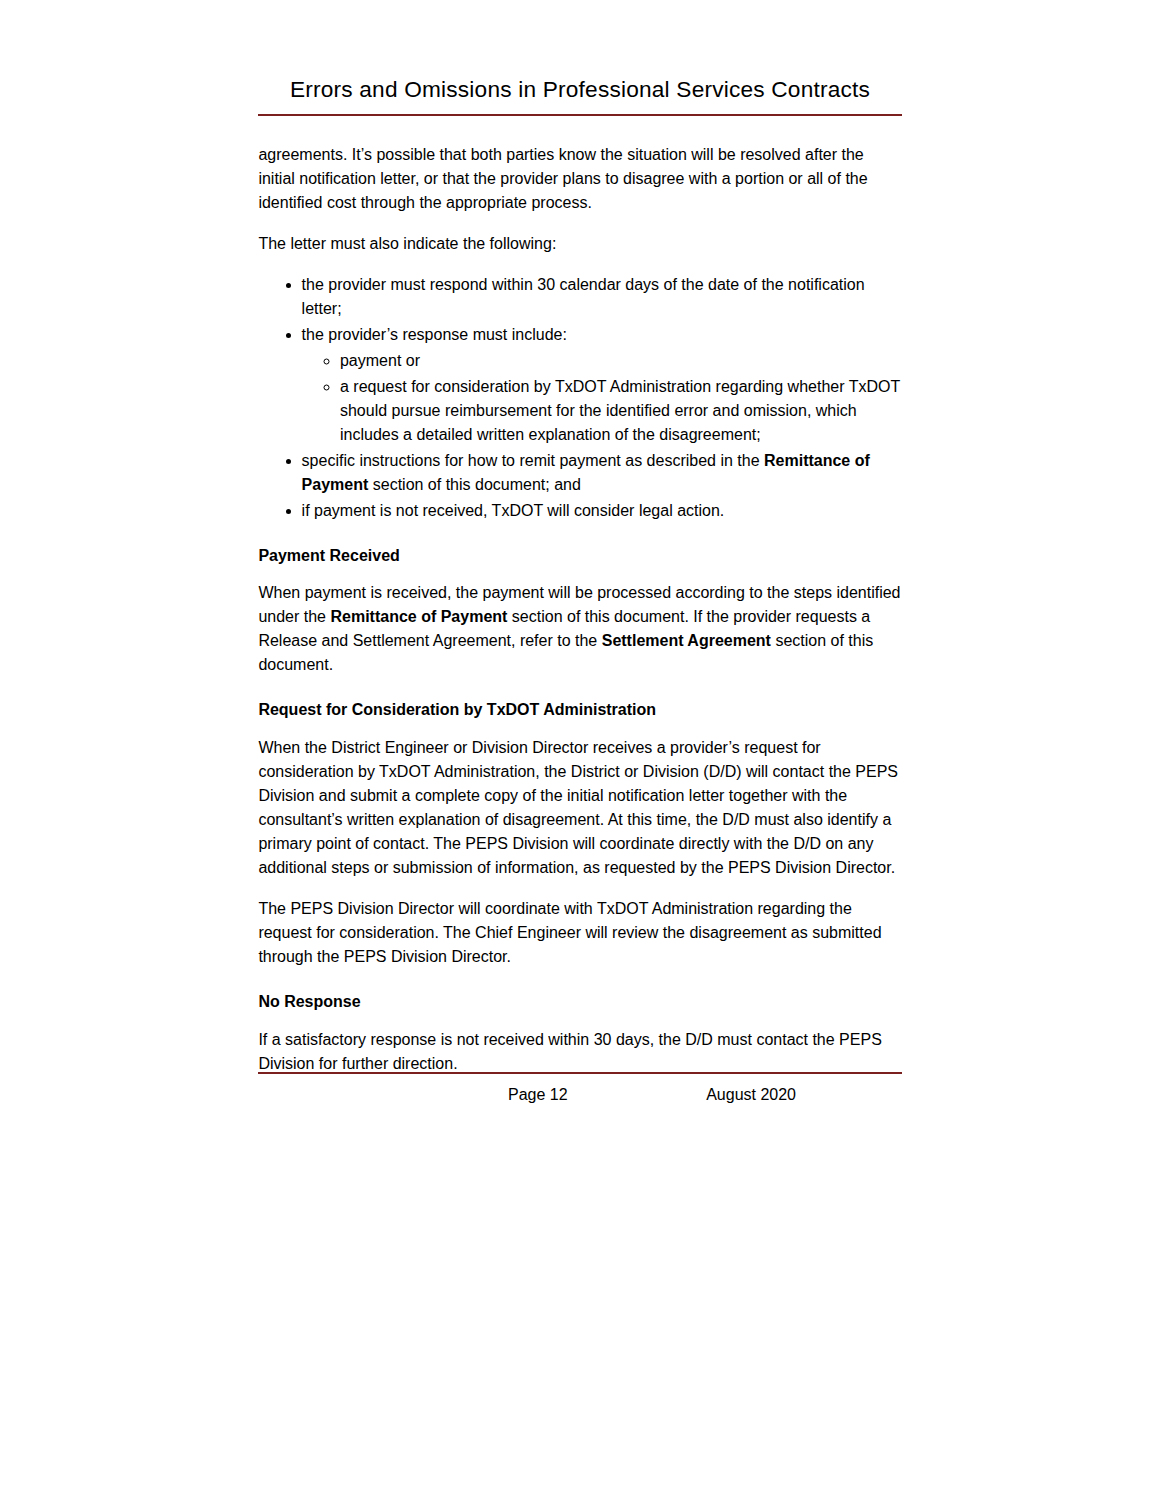Errors and Omissions in Professional Services Contracts
agreements. It’s possible that both parties know the situation will be resolved after the initial notification letter, or that the provider plans to disagree with a portion or all of the identified cost through the appropriate process.
The letter must also indicate the following:
the provider must respond within 30 calendar days of the date of the notification letter;
the provider’s response must include:
payment or
a request for consideration by TxDOT Administration regarding whether TxDOT should pursue reimbursement for the identified error and omission, which includes a detailed written explanation of the disagreement;
specific instructions for how to remit payment as described in the Remittance of Payment section of this document; and
if payment is not received, TxDOT will consider legal action.
Payment Received
When payment is received, the payment will be processed according to the steps identified under the Remittance of Payment section of this document. If the provider requests a Release and Settlement Agreement, refer to the Settlement Agreement section of this document.
Request for Consideration by TxDOT Administration
When the District Engineer or Division Director receives a provider’s request for consideration by TxDOT Administration, the District or Division (D/D) will contact the PEPS Division and submit a complete copy of the initial notification letter together with the consultant’s written explanation of disagreement. At this time, the D/D must also identify a primary point of contact. The PEPS Division will coordinate directly with the D/D on any additional steps or submission of information, as requested by the PEPS Division Director.
The PEPS Division Director will coordinate with TxDOT Administration regarding the request for consideration. The Chief Engineer will review the disagreement as submitted through the PEPS Division Director.
No Response
If a satisfactory response is not received within 30 days, the D/D must contact the PEPS Division for further direction.
Page 12 August 2020